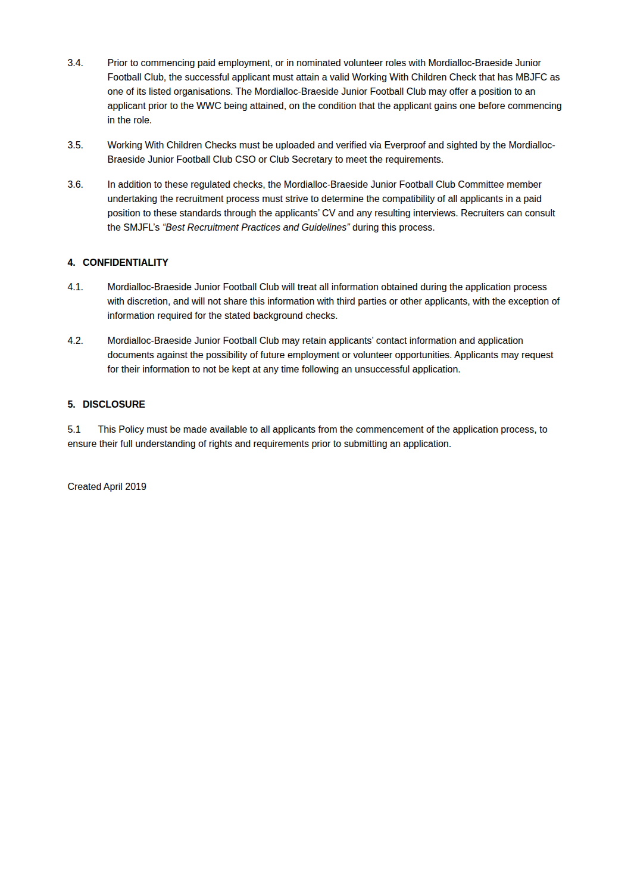3.4.
Prior to commencing paid employment, or in nominated volunteer roles with Mordialloc-Braeside Junior Football Club, the successful applicant must attain a valid Working With Children Check that has MBJFC as one of its listed organisations. The Mordialloc-Braeside Junior Football Club may offer a position to an applicant prior to the WWC being attained, on the condition that the applicant gains one before commencing in the role.
3.5.
Working With Children Checks must be uploaded and verified via Everproof and sighted by the Mordialloc-Braeside Junior Football Club CSO or Club Secretary to meet the requirements.
3.6.
In addition to these regulated checks, the Mordialloc-Braeside Junior Football Club Committee member undertaking the recruitment process must strive to determine the compatibility of all applicants in a paid position to these standards through the applicants’ CV and any resulting interviews. Recruiters can consult the SMJFL’s “Best Recruitment Practices and Guidelines” during this process.
4. CONFIDENTIALITY
4.1.
Mordialloc-Braeside Junior Football Club will treat all information obtained during the application process with discretion, and will not share this information with third parties or other applicants, with the exception of information required for the stated background checks.
4.2.
Mordialloc-Braeside Junior Football Club may retain applicants’ contact information and application documents against the possibility of future employment or volunteer opportunities. Applicants may request for their information to not be kept at any time following an unsuccessful application.
5. DISCLOSURE
5.1 This Policy must be made available to all applicants from the commencement of the application process, to ensure their full understanding of rights and requirements prior to submitting an application.
Created April 2019